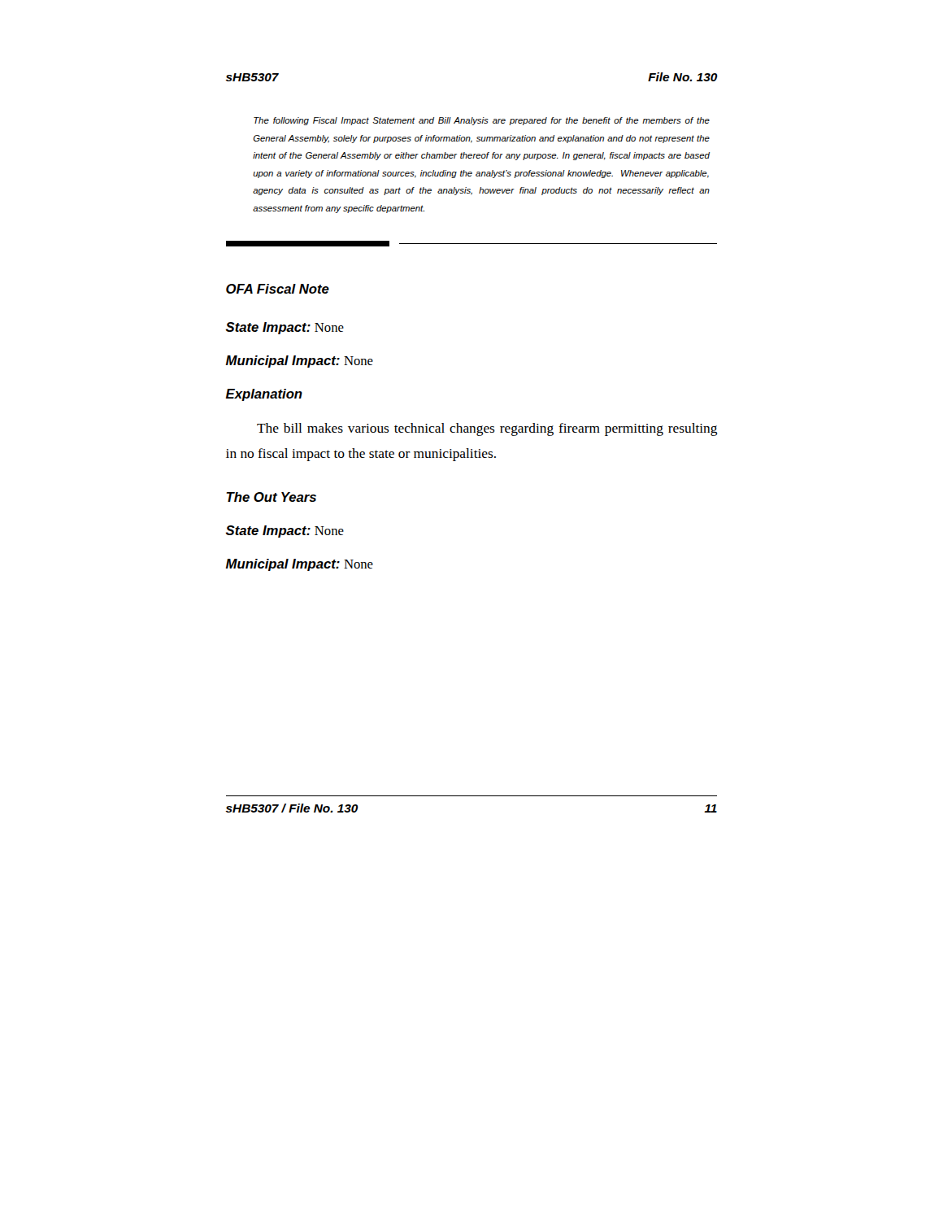sHB5307 File No. 130
The following Fiscal Impact Statement and Bill Analysis are prepared for the benefit of the members of the General Assembly, solely for purposes of information, summarization and explanation and do not represent the intent of the General Assembly or either chamber thereof for any purpose. In general, fiscal impacts are based upon a variety of informational sources, including the analyst’s professional knowledge. Whenever applicable, agency data is consulted as part of the analysis, however final products do not necessarily reflect an assessment from any specific department.
OFA Fiscal Note
State Impact: None
Municipal Impact: None
Explanation
The bill makes various technical changes regarding firearm permitting resulting in no fiscal impact to the state or municipalities.
The Out Years
State Impact: None
Municipal Impact: None
sHB5307 / File No. 130 11